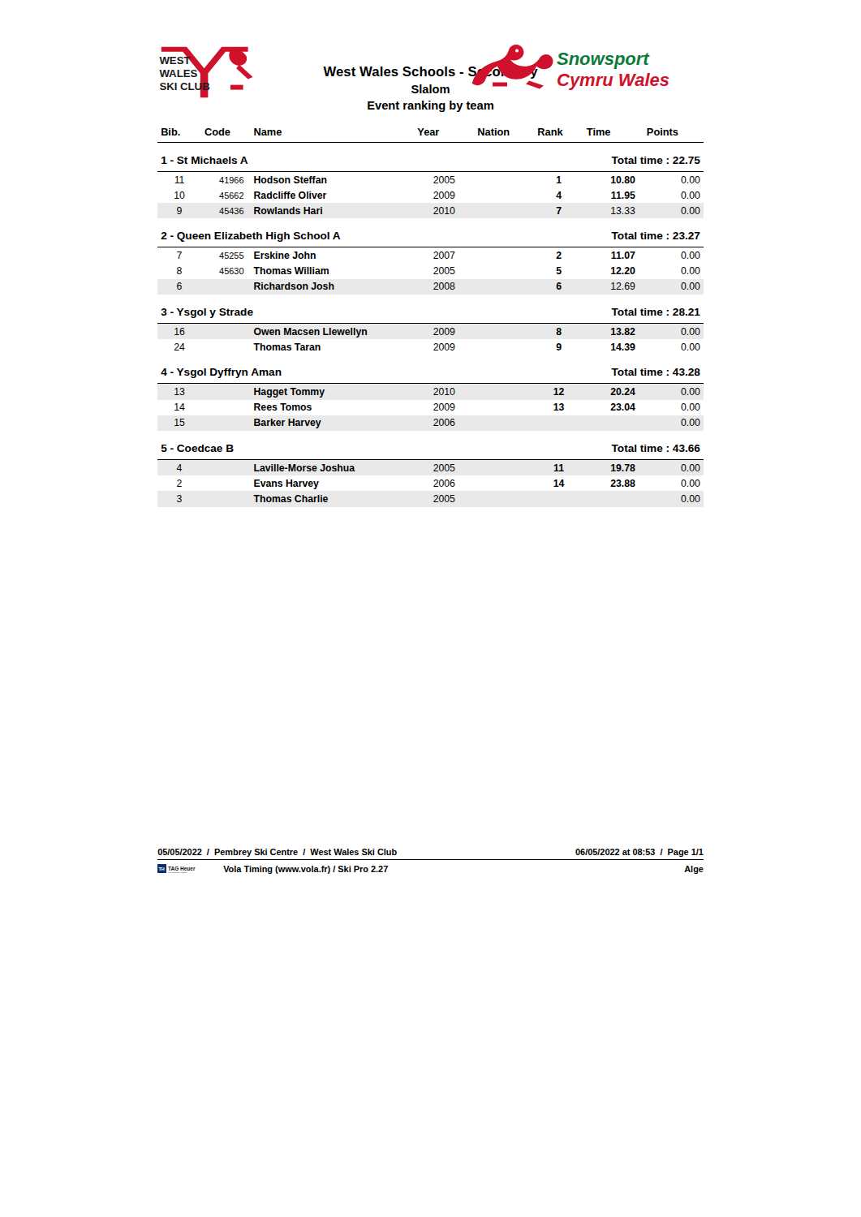WEST WALES SKI CLUB Snowsport Cymru Wales
West Wales Schools - Secondary
Slalom
Event ranking by team
| Bib. | Code | Name | Year | Nation | Rank | Time | Points |
| --- | --- | --- | --- | --- | --- | --- | --- |
| 1 - St Michaels A | Total time : 22.75 |
| 11 | 41966 | Hodson Steffan | 2005 | | 1 | 10.80 | 0.00 |
| 10 | 45662 | Radcliffe Oliver | 2009 | | 4 | 11.95 | 0.00 |
| 9 | 45436 | Rowlands Hari | 2010 | | 7 | 13.33 | 0.00 |
| 2 - Queen Elizabeth High School A | Total time : 23.27 |
| 7 | 45255 | Erskine John | 2007 | | 2 | 11.07 | 0.00 |
| 8 | 45630 | Thomas William | 2005 | | 5 | 12.20 | 0.00 |
| 6 | | Richardson Josh | 2008 | | 6 | 12.69 | 0.00 |
| 3 - Ysgol y Strade | Total time : 28.21 |
| 16 | | Owen Macsen Llewellyn | 2009 | | 8 | 13.82 | 0.00 |
| 24 | | Thomas Taran | 2009 | | 9 | 14.39 | 0.00 |
| 4 - Ysgol Dyffryn Aman | Total time : 43.28 |
| 13 | | Hagget Tommy | 2010 | | 12 | 20.24 | 0.00 |
| 14 | | Rees Tomos | 2009 | | 13 | 23.04 | 0.00 |
| 15 | | Barker Harvey | 2006 | | | | 0.00 |
| 5 - Coedcae B | Total time : 43.66 |
| 4 | | Laville-Morse Joshua | 2005 | | 11 | 19.78 | 0.00 |
| 2 | | Evans Harvey | 2006 | | 14 | 23.88 | 0.00 |
| 3 | | Thomas Charlie | 2005 | | | | 0.00 |
05/05/2022 / Pembrey Ski Centre / West Wales Ski Club 06/05/2022 at 08:53 / Page 1/1
TH TAG Heuer PROFESSIONAL TIMING Vola Timing (www.vola.fr) / Ski Pro 2.27 Alge